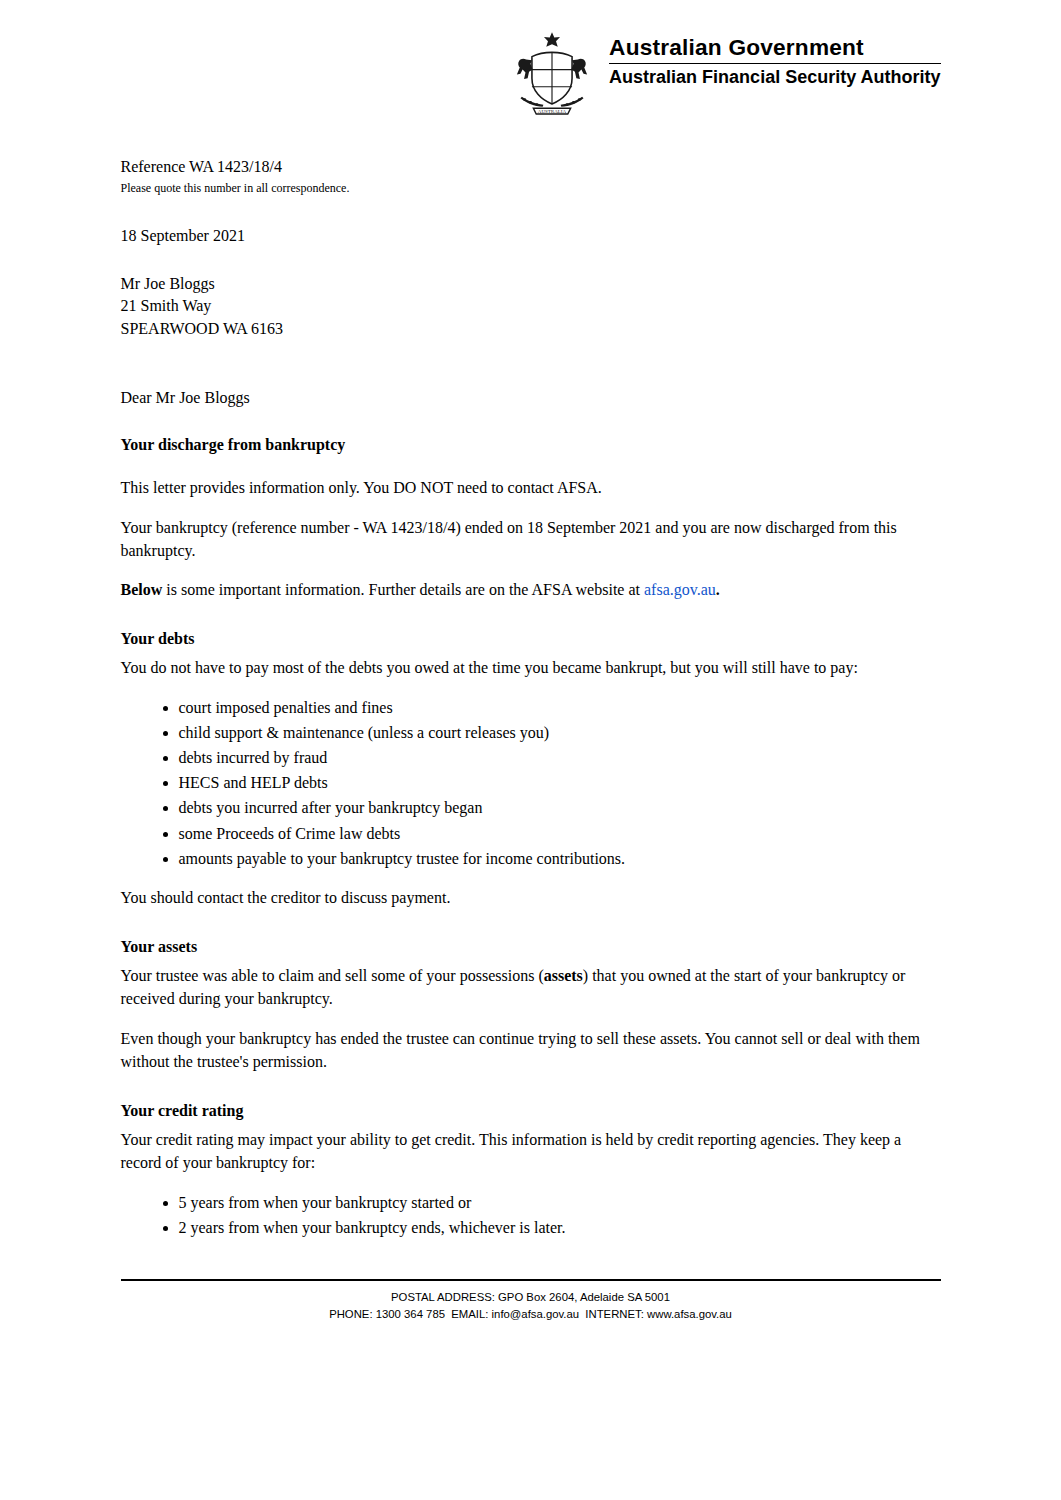AUSTRALIA
Australian Government Australian Financial Security Authority
Reference WA 1423/18/4
Please quote this number in all correspondence.
18 September 2021
Mr Joe Bloggs
21 Smith Way
SPEARWOOD WA 6163
Dear Mr Joe Bloggs
Your discharge from bankruptcy
This letter provides information only. You DO NOT need to contact AFSA.
Your bankruptcy (reference number - WA 1423/18/4) ended on 18 September 2021 and you are now discharged from this bankruptcy.
Below is some important information. Further details are on the AFSA website at afsa.gov.au.
Your debts
You do not have to pay most of the debts you owed at the time you became bankrupt, but you will still have to pay:
court imposed penalties and fines
child support & maintenance (unless a court releases you)
debts incurred by fraud
HECS and HELP debts
debts you incurred after your bankruptcy began
some Proceeds of Crime law debts
amounts payable to your bankruptcy trustee for income contributions.
You should contact the creditor to discuss payment.
Your assets
Your trustee was able to claim and sell some of your possessions (assets) that you owned at the start of your bankruptcy or received during your bankruptcy.
Even though your bankruptcy has ended the trustee can continue trying to sell these assets. You cannot sell or deal with them without the trustee's permission.
Your credit rating
Your credit rating may impact your ability to get credit. This information is held by credit reporting agencies. They keep a record of your bankruptcy for:
5 years from when your bankruptcy started or
2 years from when your bankruptcy ends, whichever is later.
POSTAL ADDRESS: GPO Box 2604, Adelaide SA 5001
PHONE: 1300 364 785 EMAIL: info@afsa.gov.au INTERNET: www.afsa.gov.au